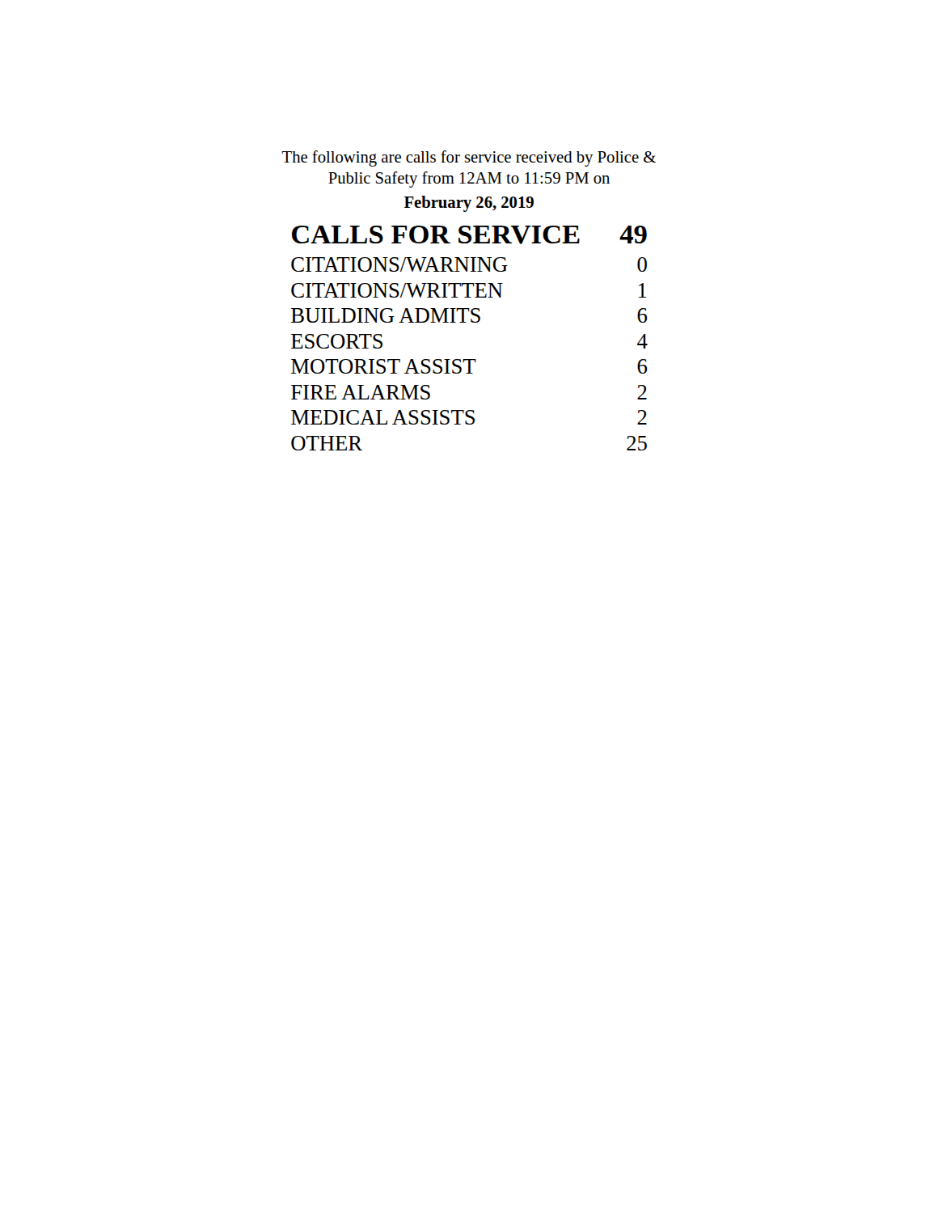The following are calls for service received by Police & Public Safety from 12AM to 11:59 PM on February 26, 2019
| CALLS FOR SERVICE | 49 |
| CITATIONS/WARNING | 0 |
| CITATIONS/WRITTEN | 1 |
| BUILDING ADMITS | 6 |
| ESCORTS | 4 |
| MOTORIST ASSIST | 6 |
| FIRE ALARMS | 2 |
| MEDICAL ASSISTS | 2 |
| OTHER | 25 |